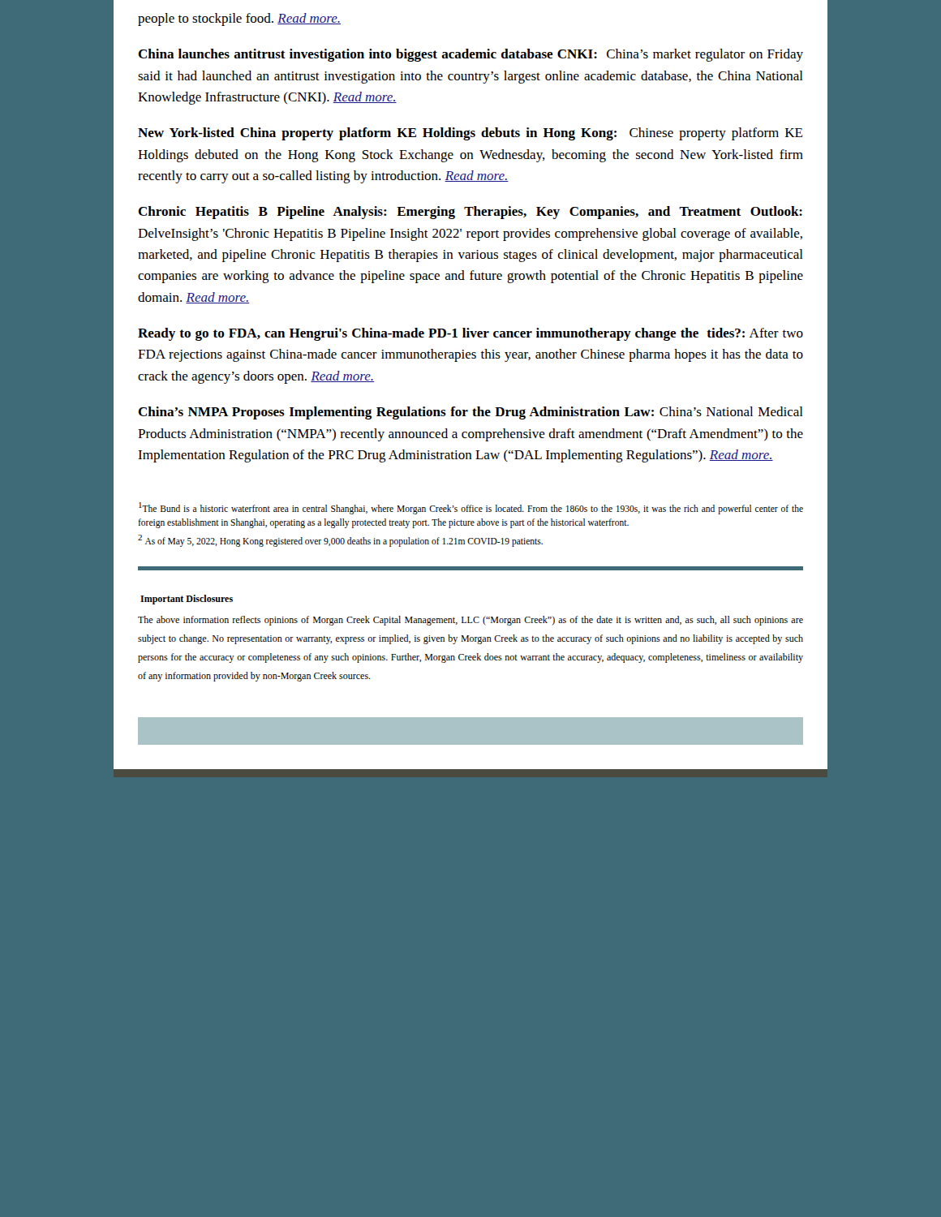people to stockpile food. Read more.
China launches antitrust investigation into biggest academic database CNKI: China’s market regulator on Friday said it had launched an antitrust investigation into the country’s largest online academic database, the China National Knowledge Infrastructure (CNKI). Read more.
New York-listed China property platform KE Holdings debuts in Hong Kong: Chinese property platform KE Holdings debuted on the Hong Kong Stock Exchange on Wednesday, becoming the second New York-listed firm recently to carry out a so-called listing by introduction. Read more.
Chronic Hepatitis B Pipeline Analysis: Emerging Therapies, Key Companies, and Treatment Outlook: DelveInsight’s 'Chronic Hepatitis B Pipeline Insight 2022' report provides comprehensive global coverage of available, marketed, and pipeline Chronic Hepatitis B therapies in various stages of clinical development, major pharmaceutical companies are working to advance the pipeline space and future growth potential of the Chronic Hepatitis B pipeline domain. Read more.
Ready to go to FDA, can Hengrui's China-made PD-1 liver cancer immunotherapy change the tides?: After two FDA rejections against China-made cancer immunotherapies this year, another Chinese pharma hopes it has the data to crack the agency’s doors open. Read more.
China’s NMPA Proposes Implementing Regulations for the Drug Administration Law: China’s National Medical Products Administration (“NMPA”) recently announced a comprehensive draft amendment (“Draft Amendment”) to the Implementation Regulation of the PRC Drug Administration Law (“DAL Implementing Regulations”). Read more.
1 The Bund is a historic waterfront area in central Shanghai, where Morgan Creek’s office is located. From the 1860s to the 1930s, it was the rich and powerful center of the foreign establishment in Shanghai, operating as a legally protected treaty port. The picture above is part of the historical waterfront.
2 As of May 5, 2022, Hong Kong registered over 9,000 deaths in a population of 1.21m COVID-19 patients.
Important Disclosures
The above information reflects opinions of Morgan Creek Capital Management, LLC (“Morgan Creek”) as of the date it is written and, as such, all such opinions are subject to change. No representation or warranty, express or implied, is given by Morgan Creek as to the accuracy of such opinions and no liability is accepted by such persons for the accuracy or completeness of any such opinions. Further, Morgan Creek does not warrant the accuracy, adequacy, completeness, timeliness or availability of any information provided by non-Morgan Creek sources.